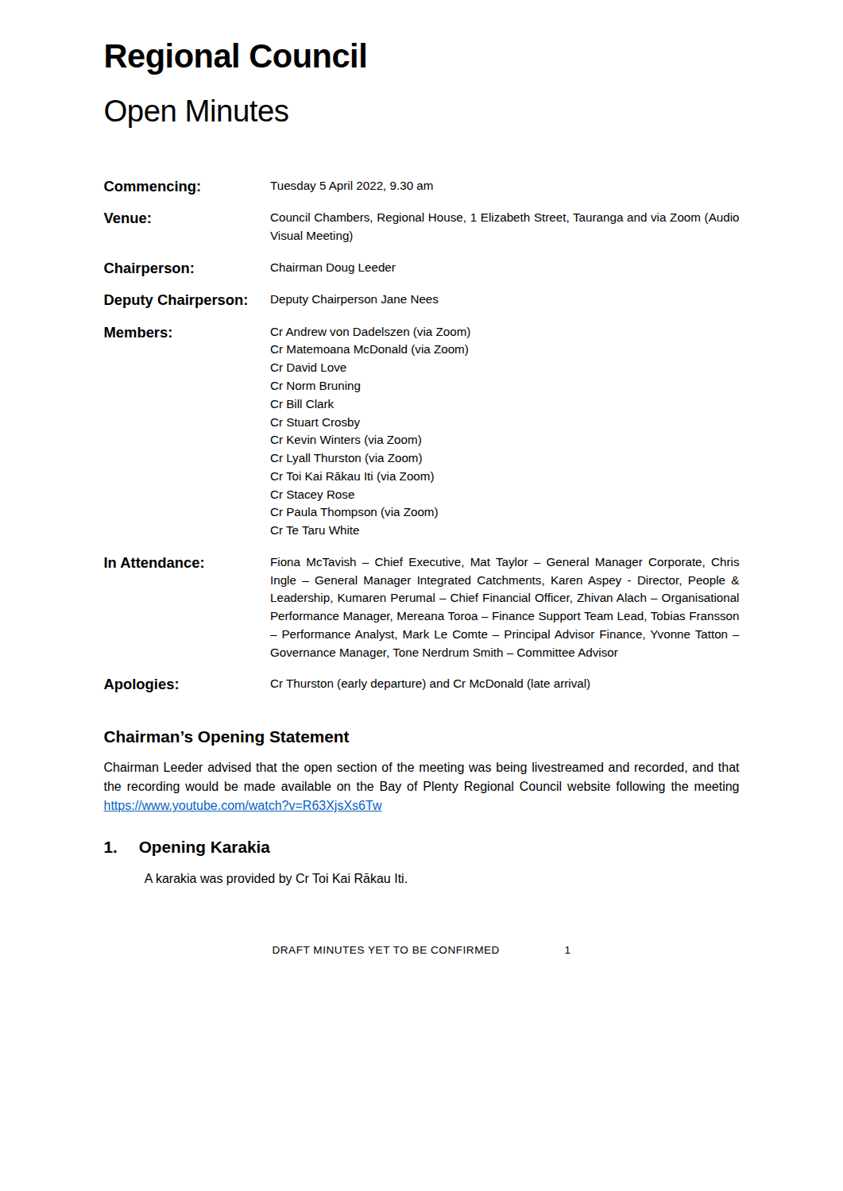Regional Council
Open Minutes
| Commencing: | Tuesday 5 April 2022, 9.30 am |
| Venue: | Council Chambers, Regional House, 1 Elizabeth Street, Tauranga and via Zoom (Audio Visual Meeting) |
| Chairperson: | Chairman Doug Leeder |
| Deputy Chairperson: | Deputy Chairperson Jane Nees |
| Members: | Cr Andrew von Dadelszen (via Zoom) Cr Matemoana McDonald (via Zoom) Cr David Love Cr Norm Bruning Cr Bill Clark Cr Stuart Crosby Cr Kevin Winters (via Zoom) Cr Lyall Thurston (via Zoom) Cr Toi Kai Rākau Iti (via Zoom) Cr Stacey Rose Cr Paula Thompson (via Zoom) Cr Te Taru White |
| In Attendance: | Fiona McTavish – Chief Executive, Mat Taylor – General Manager Corporate, Chris Ingle – General Manager Integrated Catchments, Karen Aspey - Director, People & Leadership, Kumaren Perumal – Chief Financial Officer, Zhivan Alach – Organisational Performance Manager, Mereana Toroa – Finance Support Team Lead, Tobias Fransson – Performance Analyst, Mark Le Comte – Principal Advisor Finance, Yvonne Tatton – Governance Manager, Tone Nerdrum Smith – Committee Advisor |
| Apologies: | Cr Thurston (early departure) and Cr McDonald (late arrival) |
Chairman’s Opening Statement
Chairman Leeder advised that the open section of the meeting was being livestreamed and recorded, and that the recording would be made available on the Bay of Plenty Regional Council website following the meeting https://www.youtube.com/watch?v=R63XjsXs6Tw
1. Opening Karakia
A karakia was provided by Cr Toi Kai Rākau Iti.
DRAFT MINUTES YET TO BE CONFIRMED 1